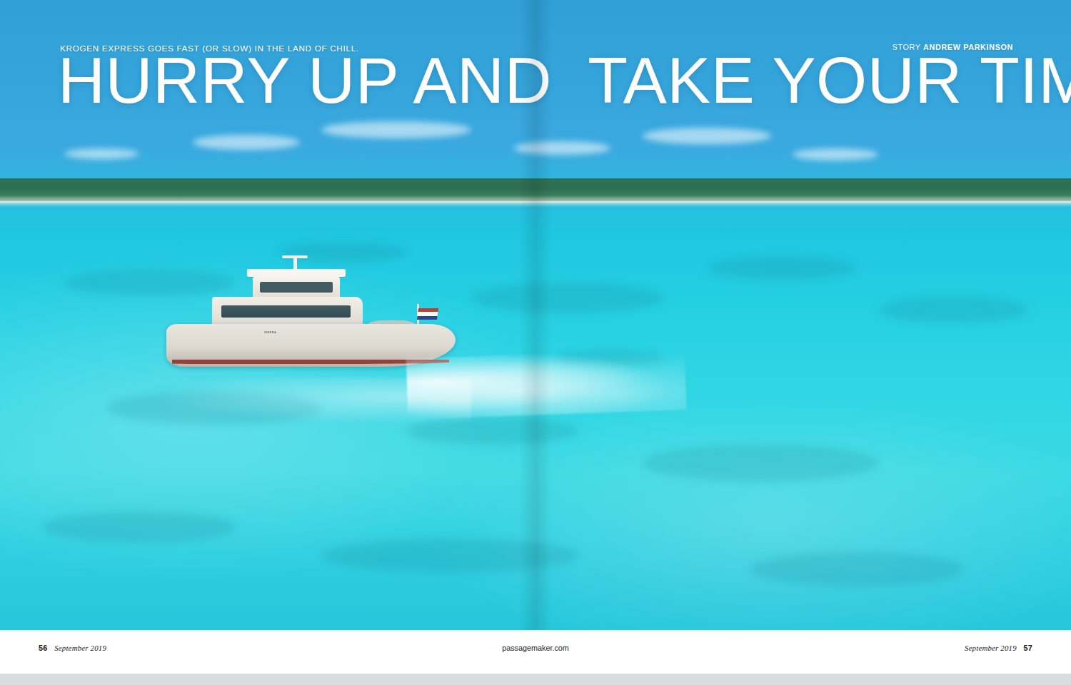Krogen Express goes fast (or slow) in the land of chill.
story Andrew Parkinson
HURRY UP AND TAKE YOUR TIME
SIERRA
56 September 2019
passagemaker.com
September 201957